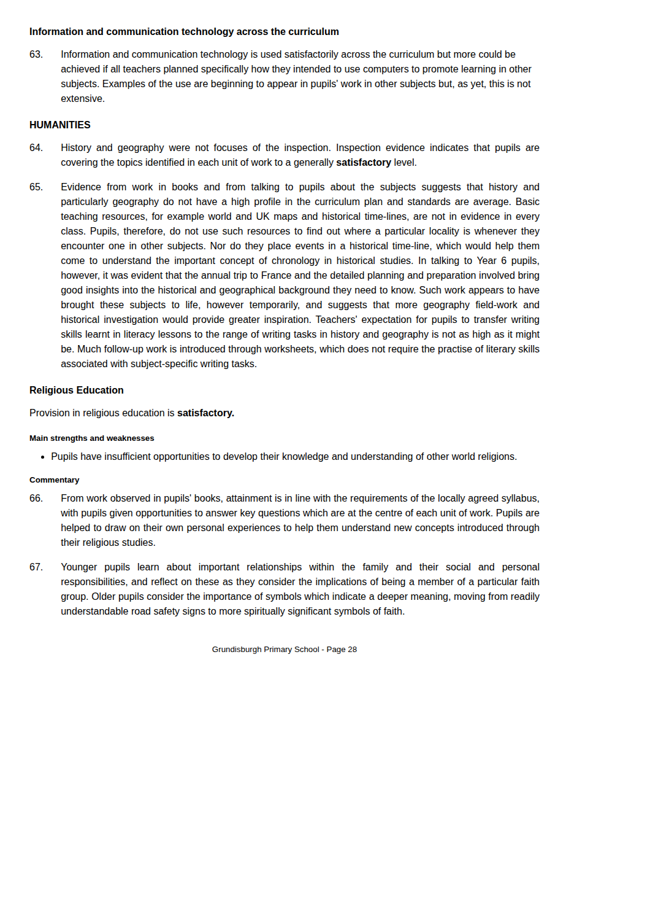Information and communication technology across the curriculum
63.
Information and communication technology is used satisfactorily across the curriculum but more could be achieved if all teachers planned specifically how they intended to use computers to promote learning in other subjects. Examples of the use are beginning to appear in pupils' work in other subjects but, as yet, this is not extensive.
HUMANITIES
64.
History and geography were not focuses of the inspection. Inspection evidence indicates that pupils are covering the topics identified in each unit of work to a generally satisfactory level.
65.
Evidence from work in books and from talking to pupils about the subjects suggests that history and particularly geography do not have a high profile in the curriculum plan and standards are average. Basic teaching resources, for example world and UK maps and historical time-lines, are not in evidence in every class. Pupils, therefore, do not use such resources to find out where a particular locality is whenever they encounter one in other subjects. Nor do they place events in a historical time-line, which would help them come to understand the important concept of chronology in historical studies. In talking to Year 6 pupils, however, it was evident that the annual trip to France and the detailed planning and preparation involved bring good insights into the historical and geographical background they need to know. Such work appears to have brought these subjects to life, however temporarily, and suggests that more geography field-work and historical investigation would provide greater inspiration. Teachers' expectation for pupils to transfer writing skills learnt in literacy lessons to the range of writing tasks in history and geography is not as high as it might be. Much follow-up work is introduced through worksheets, which does not require the practise of literary skills associated with subject-specific writing tasks.
Religious Education
Provision in religious education is satisfactory.
Main strengths and weaknesses
Pupils have insufficient opportunities to develop their knowledge and understanding of other world religions.
Commentary
66.
From work observed in pupils' books, attainment is in line with the requirements of the locally agreed syllabus, with pupils given opportunities to answer key questions which are at the centre of each unit of work. Pupils are helped to draw on their own personal experiences to help them understand new concepts introduced through their religious studies.
67.
Younger pupils learn about important relationships within the family and their social and personal responsibilities, and reflect on these as they consider the implications of being a member of a particular faith group. Older pupils consider the importance of symbols which indicate a deeper meaning, moving from readily understandable road safety signs to more spiritually significant symbols of faith.
Grundisburgh Primary School - Page 28